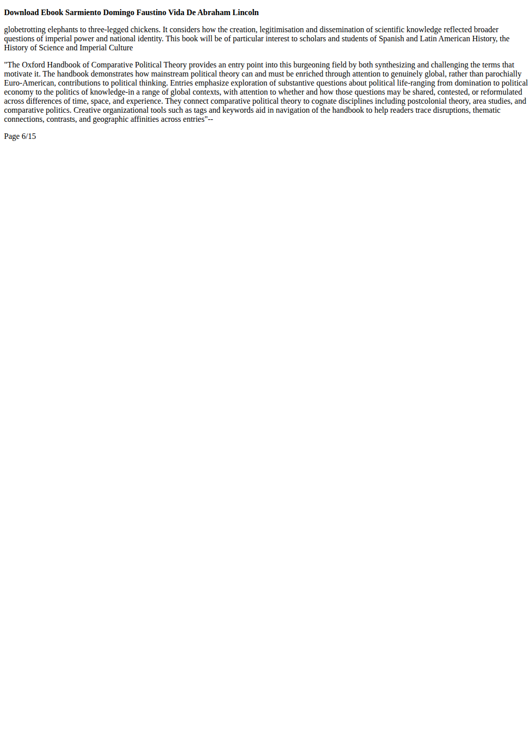Download Ebook Sarmiento Domingo Faustino Vida De Abraham Lincoln
globetrotting elephants to three-legged chickens. It considers how the creation, legitimisation and dissemination of scientific knowledge reflected broader questions of imperial power and national identity. This book will be of particular interest to scholars and students of Spanish and Latin American History, the History of Science and Imperial Culture
"The Oxford Handbook of Comparative Political Theory provides an entry point into this burgeoning field by both synthesizing and challenging the terms that motivate it. The handbook demonstrates how mainstream political theory can and must be enriched through attention to genuinely global, rather than parochially Euro-American, contributions to political thinking. Entries emphasize exploration of substantive questions about political life-ranging from domination to political economy to the politics of knowledge-in a range of global contexts, with attention to whether and how those questions may be shared, contested, or reformulated across differences of time, space, and experience. They connect comparative political theory to cognate disciplines including postcolonial theory, area studies, and comparative politics. Creative organizational tools such as tags and keywords aid in navigation of the handbook to help readers trace disruptions, thematic connections, contrasts, and geographic affinities across entries"--
Page 6/15